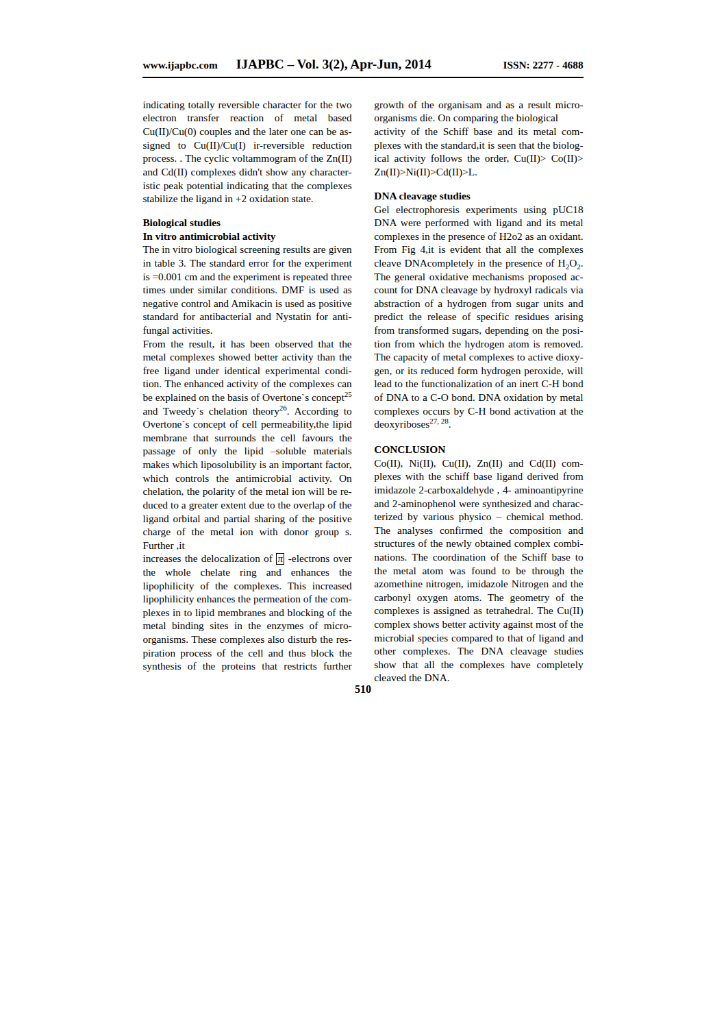www.ijapbc.com IJAPBC – Vol. 3(2), Apr-Jun, 2014 ISSN: 2277 - 4688
indicating totally reversible character for the two electron transfer reaction of metal based Cu(II)/Cu(0) couples and the later one can be assigned to Cu(II)/Cu(I) ir-reversible reduction process. . The cyclic voltammogram of the Zn(II) and Cd(II) complexes didn't show any characteristic peak potential indicating that the complexes stabilize the ligand in +2 oxidation state.
Biological studies
In vitro antimicrobial activity
The in vitro biological screening results are given in table 3. The standard error for the experiment is =0.001 cm and the experiment is repeated three times under similar conditions. DMF is used as negative control and Amikacin is used as positive standard for antibacterial and Nystatin for antifungal activities.
From the result, it has been observed that the metal complexes showed better activity than the free ligand under identical experimental condition. The enhanced activity of the complexes can be explained on the basis of Overtone`s concept25 and Tweedy`s chelation theory26. According to Overtone`s concept of cell permeability,the lipid membrane that surrounds the cell favours the passage of only the lipid –soluble materials makes which liposolubility is an important factor, which controls the antimicrobial activity. On chelation, the polarity of the metal ion will be reduced to a greater extent due to the overlap of the ligand orbital and partial sharing of the positive charge of the metal ion with donor group s. Further ,it
increases the delocalization of π -electrons over the whole chelate ring and enhances the lipophilicity of the complexes. This increased lipophilicity enhances the permeation of the complexes in to lipid membranes and blocking of the metal binding sites in the enzymes of microorganisms. These complexes also disturb the respiration process of the cell and thus block the synthesis of the proteins that restricts further growth of the organisam and as a result microorganisms die. On comparing the biological
activity of the Schiff base and its metal complexes with the standard,it is seen that the biological activity follows the order, Cu(II)> Co(II)> Zn(II)>Ni(II)>Cd(II)>L.
DNA cleavage studies
Gel electrophoresis experiments using pUC18 DNA were performed with ligand and its metal complexes in the presence of H2o2 as an oxidant. From Fig 4,it is evident that all the complexes cleave DNAcompletely in the presence of H2O2. The general oxidative mechanisms proposed account for DNA cleavage by hydroxyl radicals via abstraction of a hydrogen from sugar units and predict the release of specific residues arising from transformed sugars, depending on the position from which the hydrogen atom is removed. The capacity of metal complexes to active dioxygen, or its reduced form hydrogen peroxide, will lead to the functionalization of an inert C-H bond of DNA to a C-O bond. DNA oxidation by metal complexes occurs by C-H bond activation at the deoxyriboses27, 28.
CONCLUSION
Co(II), Ni(II), Cu(II), Zn(II) and Cd(II) complexes with the schiff base ligand derived from imidazole 2-carboxaldehyde , 4- aminoantipyrine and 2-aminophenol were synthesized and characterized by various physico – chemical method. The analyses confirmed the composition and structures of the newly obtained complex combinations. The coordination of the Schiff base to the metal atom was found to be through the azomethine nitrogen, imidazole Nitrogen and the carbonyl oxygen atoms. The geometry of the complexes is assigned as tetrahedral. The Cu(II) complex shows better activity against most of the microbial species compared to that of ligand and other complexes. The DNA cleavage studies show that all the complexes have completely cleaved the DNA.
510